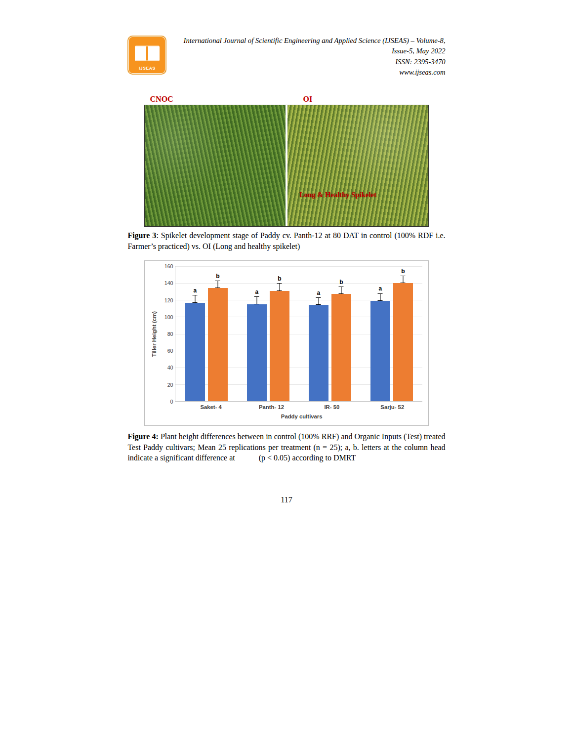IJSEAS
International Journal of Scientific Engineering and Applied Science (IJSEAS) – Volume-8, Issue-5, May 2022
ISSN: 2395-3470
www.ijseas.com
CNOC OI
Long & Healthy Spikelet
Figure 3: Spikelet development stage of Paddy cv. Panth-12 at 80 DAT in control (100% RDF i.e. Farmer’s practiced) vs. OI (Long and healthy spikelet)
Tiller Height (cm)
160 140 120 100 80 60 40 20 0
a
b
a
b
a
b
a
b
Saket- 4 Panth- 12 IR- 50 Sarju- 52
Paddy cultivars
Figure 4: Plant height differences between in control (100% RRF) and Organic Inputs (Test) treated Test Paddy cultivars; Mean 25 replications per treatment (n = 25); a, b. letters at the column head indicate a significant difference at (p < 0.05) according to DMRT
117